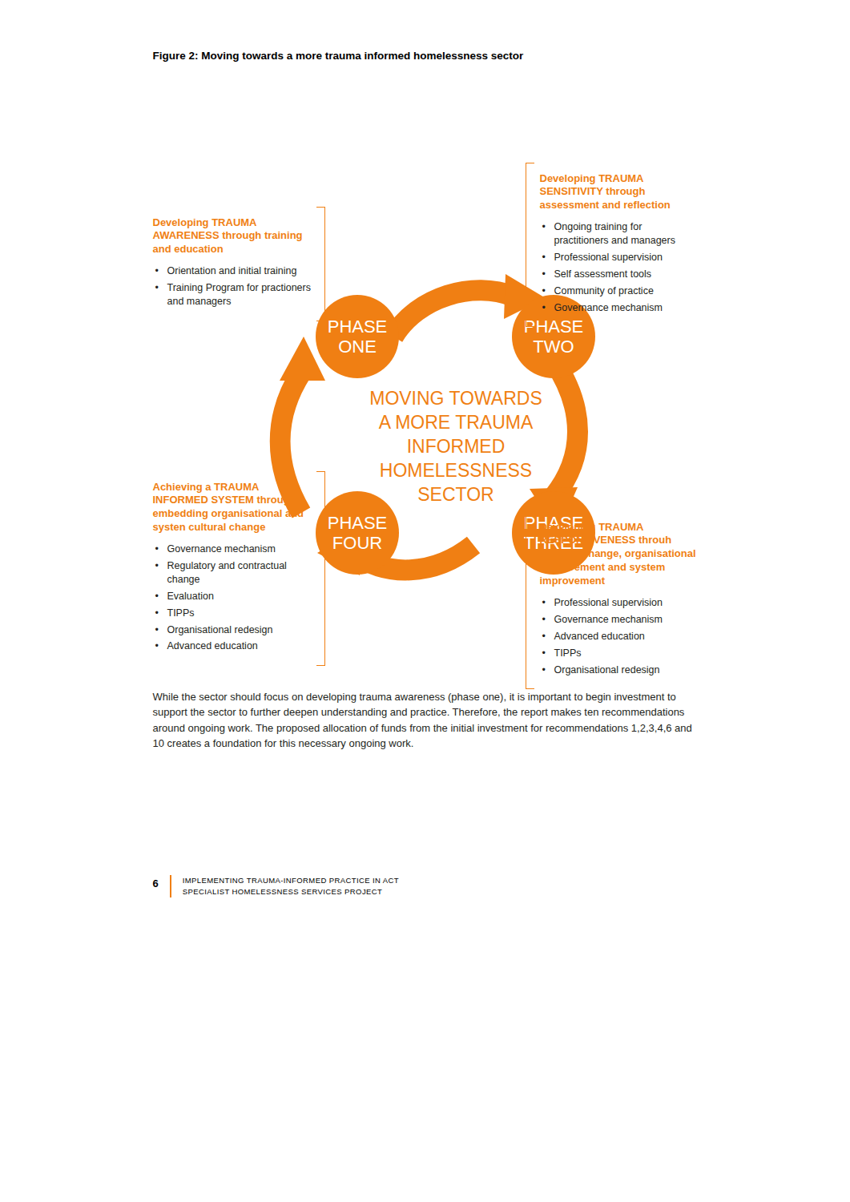Figure 2: Moving towards a more trauma informed homelessness sector
PHASE ONE PHASE TWO PHASE THREE PHASE FOUR MOVING TOWARDS A MORE TRAUMA INFORMED HOMELESSNESS SECTOR
Developing TRAUMA AWARENESS through training and education
Orientation and initial training
Training Program for practioners and managers
Developing TRAUMA SENSITIVITY through assessment and reflection
Ongoing training for practitioners and managers
Professional supervision
Self assessment tools
Community of practice
Governance mechanism
Achieving a TRAUMA INFORMED SYSTEM through embedding organisational and systen cultural change
Governance mechanism
Regulatory and contractual change
Evaluation
TIPPs
Organisational redesign
Advanced education
Developing TRAUMA RESPONSIVENESS throuh practice change, organisational improvement and system improvement
Professional supervision
Governance mechanism
Advanced education
TIPPs
Organisational redesign
While the sector should focus on developing trauma awareness (phase one), it is important to begin investment to support the sector to further deepen understanding and practice. Therefore, the report makes ten recommendations around ongoing work. The proposed allocation of funds from the initial investment for recommendations 1,2,3,4,6 and 10 creates a foundation for this necessary ongoing work.
6
Implementing trauma-informed practice in ACT
specialist homelessness services project